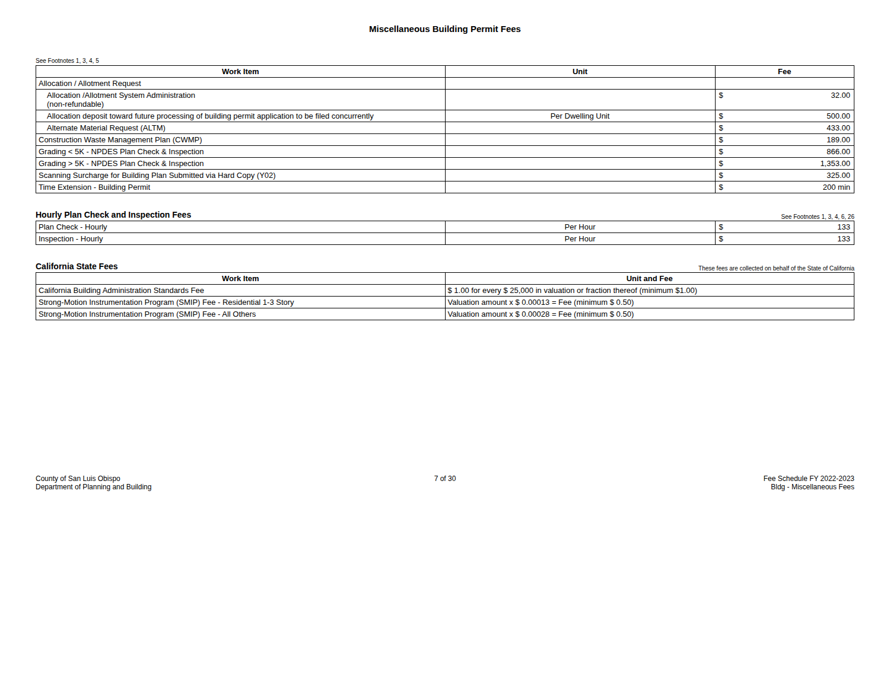Miscellaneous Building Permit Fees
See Footnotes 1, 3, 4, 5
| Work Item | Unit | Fee |
| --- | --- | --- |
| Allocation / Allotment Request | | |
| Allocation /Allotment System Administration (non-refundable) | | $ 32.00 |
| Allocation deposit toward future processing of building permit application to be filed concurrently | Per Dwelling Unit | $ 500.00 |
| Alternate Material Request (ALTM) | | $ 433.00 |
| Construction Waste Management Plan (CWMP) | | $ 189.00 |
| Grading < 5K - NPDES Plan Check & Inspection | | $ 866.00 |
| Grading > 5K - NPDES Plan Check & Inspection | | $ 1,353.00 |
| Scanning Surcharge for Building Plan Submitted via Hard Copy (Y02) | | $ 325.00 |
| Time Extension - Building Permit | | $ 200 min |
Hourly Plan Check and Inspection Fees See Footnotes 1, 3, 4, 6, 26
| Plan Check - Hourly | Per Hour | $ 133 |
| Inspection - Hourly | Per Hour | $ 133 |
California State Fees These fees are collected on behalf of the State of California
| Work Item | Unit and Fee |
| --- | --- |
| California Building Administration Standards Fee | $ 1.00 for every $ 25,000 in valuation or fraction thereof (minimum $1.00) |
| Strong-Motion Instrumentation Program (SMIP) Fee - Residential 1-3 Story | Valuation amount x $ 0.00013 = Fee (minimum $ 0.50) |
| Strong-Motion Instrumentation Program (SMIP) Fee - All Others | Valuation amount x $ 0.00028 = Fee (minimum $ 0.50) |
County of San Luis Obispo
Department of Planning and Building
7 of 30
Fee Schedule FY 2022-2023
Bldg - Miscellaneous Fees